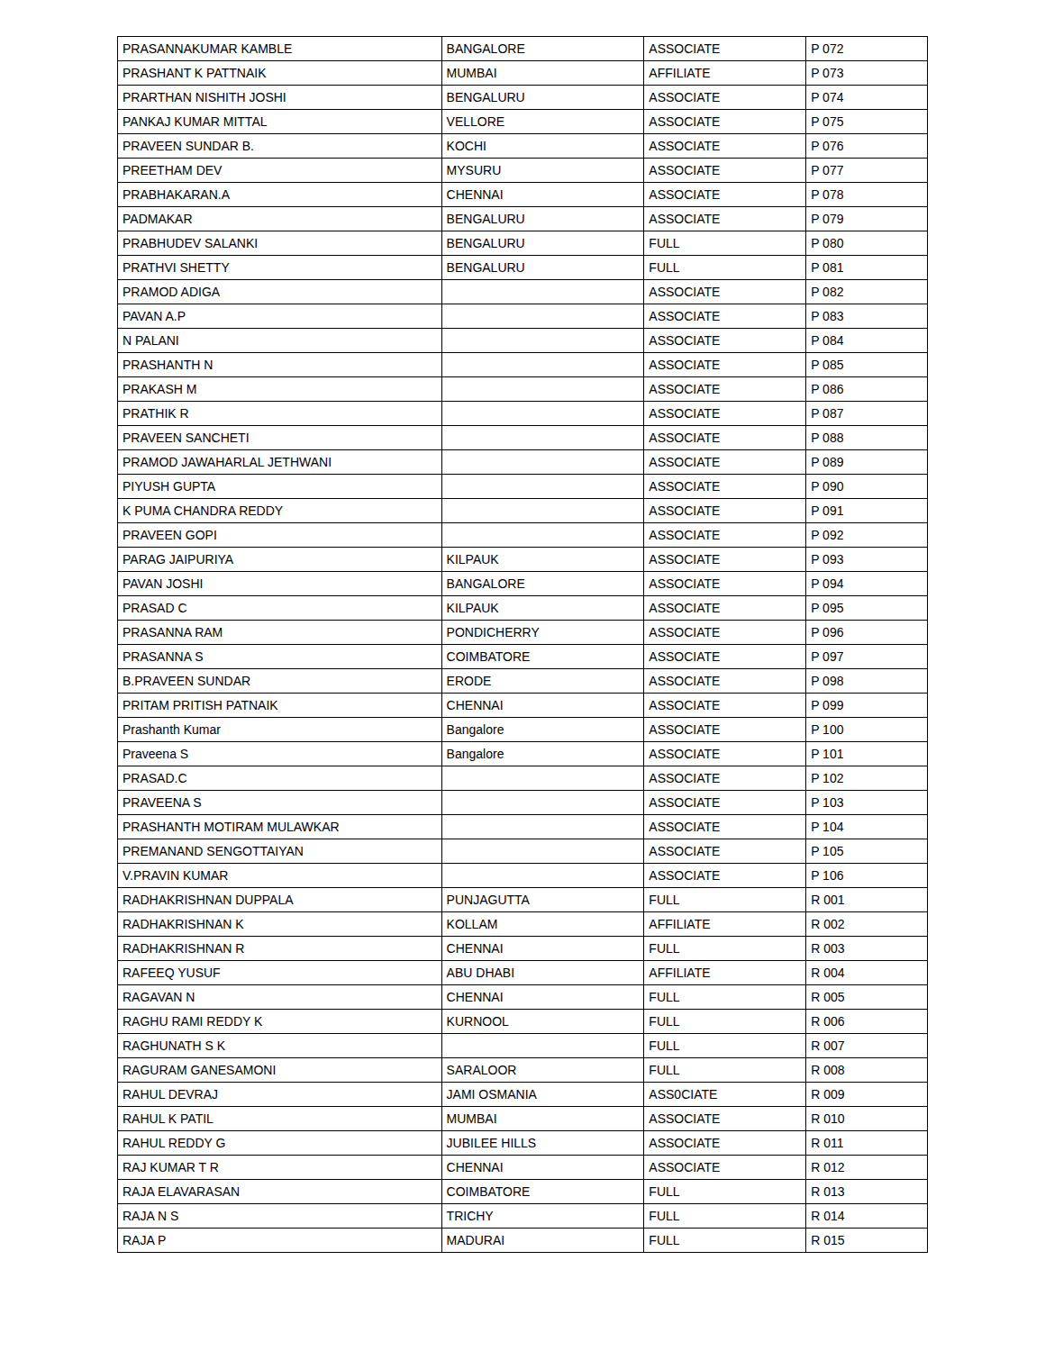| PRASANNAKUMAR KAMBLE | BANGALORE | ASSOCIATE | P 072 |
| PRASHANT K PATTNAIK | MUMBAI | AFFILIATE | P 073 |
| PRARTHAN NISHITH JOSHI | BENGALURU | ASSOCIATE | P 074 |
| PANKAJ KUMAR MITTAL | VELLORE | ASSOCIATE | P 075 |
| PRAVEEN SUNDAR B. | KOCHI | ASSOCIATE | P 076 |
| PREETHAM DEV | MYSURU | ASSOCIATE | P 077 |
| PRABHAKARAN.A | CHENNAI | ASSOCIATE | P 078 |
| PADMAKAR | BENGALURU | ASSOCIATE | P 079 |
| PRABHUDEV SALANKI | BENGALURU | FULL | P 080 |
| PRATHVI SHETTY | BENGALURU | FULL | P 081 |
| PRAMOD ADIGA | | ASSOCIATE | P 082 |
| PAVAN A.P | | ASSOCIATE | P 083 |
| N PALANI | | ASSOCIATE | P 084 |
| PRASHANTH N | | ASSOCIATE | P 085 |
| PRAKASH M | | ASSOCIATE | P 086 |
| PRATHIK R | | ASSOCIATE | P 087 |
| PRAVEEN SANCHETI | | ASSOCIATE | P 088 |
| PRAMOD JAWAHARLAL JETHWANI | | ASSOCIATE | P 089 |
| PIYUSH GUPTA | | ASSOCIATE | P 090 |
| K PUMA CHANDRA REDDY | | ASSOCIATE | P 091 |
| PRAVEEN GOPI | | ASSOCIATE | P 092 |
| PARAG JAIPURIYA | KILPAUK | ASSOCIATE | P 093 |
| PAVAN JOSHI | BANGALORE | ASSOCIATE | P 094 |
| PRASAD C | KILPAUK | ASSOCIATE | P 095 |
| PRASANNA RAM | PONDICHERRY | ASSOCIATE | P 096 |
| PRASANNA S | COIMBATORE | ASSOCIATE | P 097 |
| B.PRAVEEN SUNDAR | ERODE | ASSOCIATE | P 098 |
| PRITAM PRITISH PATNAIK | CHENNAI | ASSOCIATE | P 099 |
| Prashanth Kumar | Bangalore | ASSOCIATE | P 100 |
| Praveena S | Bangalore | ASSOCIATE | P 101 |
| PRASAD.C | | ASSOCIATE | P 102 |
| PRAVEENA S | | ASSOCIATE | P 103 |
| PRASHANTH MOTIRAM MULAWKAR | | ASSOCIATE | P 104 |
| PREMANAND SENGOTTAIYAN | | ASSOCIATE | P 105 |
| V.PRAVIN KUMAR | | ASSOCIATE | P 106 |
| RADHAKRISHNAN DUPPALA | PUNJAGUTTA | FULL | R 001 |
| RADHAKRISHNAN K | KOLLAM | AFFILIATE | R 002 |
| RADHAKRISHNAN R | CHENNAI | FULL | R 003 |
| RAFEEQ YUSUF | ABU DHABI | AFFILIATE | R 004 |
| RAGAVAN N | CHENNAI | FULL | R 005 |
| RAGHU RAMI REDDY K | KURNOOL | FULL | R 006 |
| RAGHUNATH S K | | FULL | R 007 |
| RAGURAM GANESAMONI | SARALOOR | FULL | R 008 |
| RAHUL DEVRAJ | JAMI OSMANIA | ASS0CIATE | R 009 |
| RAHUL K PATIL | MUMBAI | ASSOCIATE | R 010 |
| RAHUL REDDY G | JUBILEE HILLS | ASSOCIATE | R 011 |
| RAJ KUMAR T R | CHENNAI | ASSOCIATE | R 012 |
| RAJA ELAVARASAN | COIMBATORE | FULL | R 013 |
| RAJA N S | TRICHY | FULL | R 014 |
| RAJA P | MADURAI | FULL | R 015 |